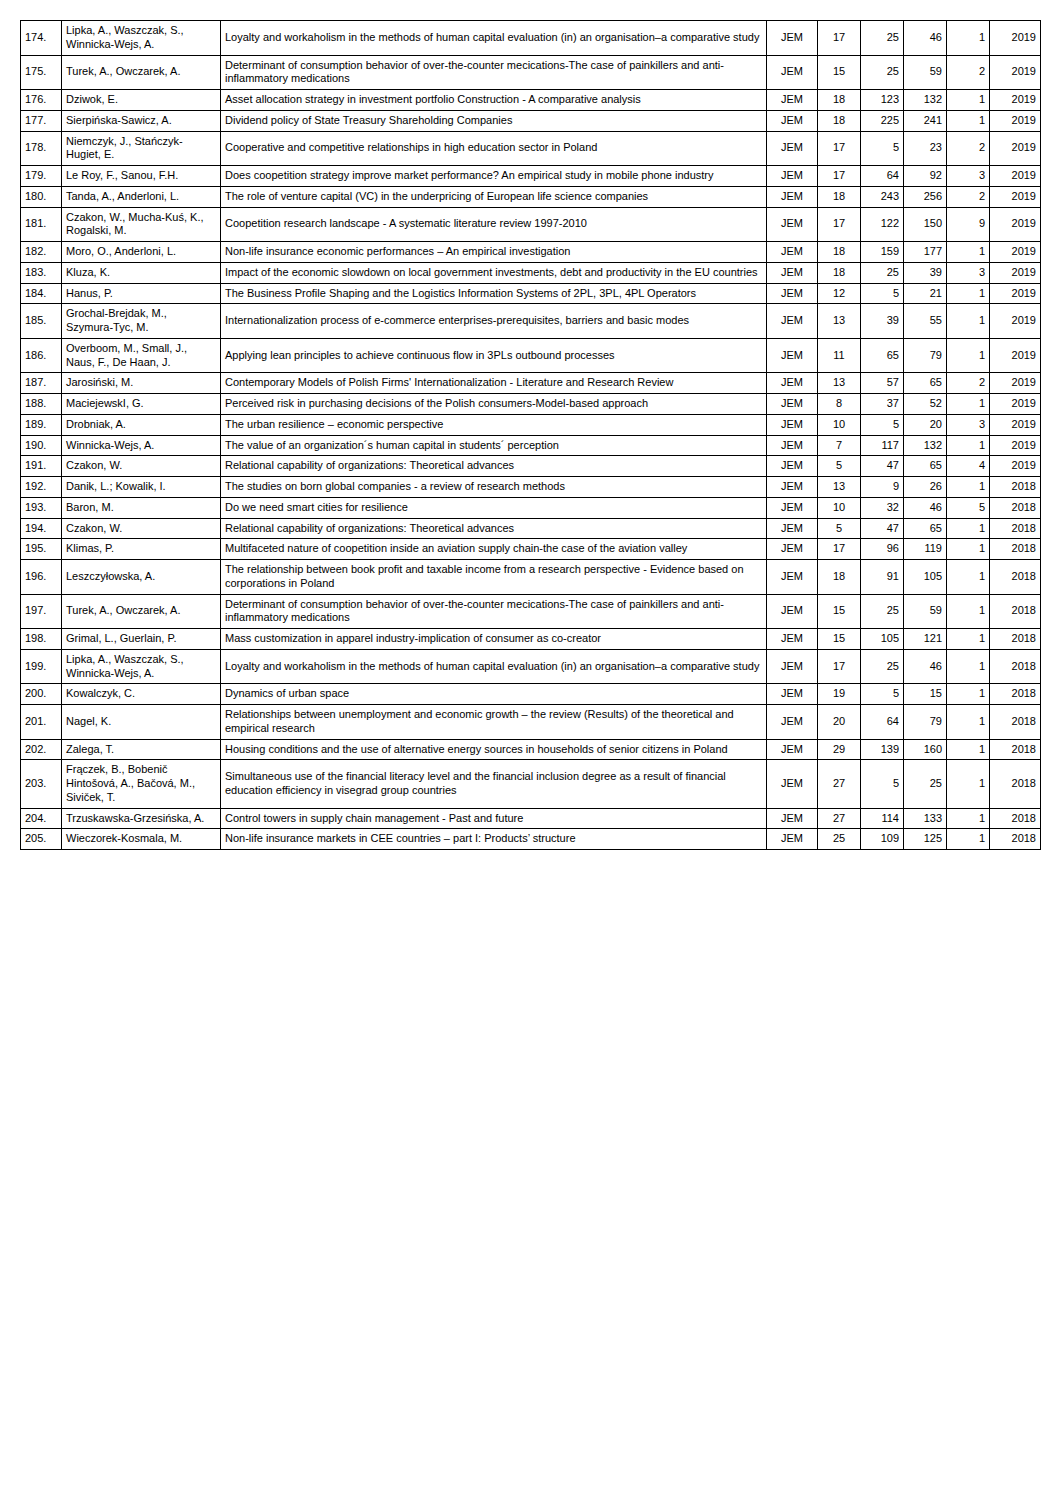| 174. | Lipka, A., Waszczak, S., Winnicka-Wejs, A. | Loyalty and workaholism in the methods of human capital evaluation (in) an organisation–a comparative study | JEM | 17 | 25 | 46 | 1 | 2019 |
| 175. | Turek, A., Owczarek, A. | Determinant of consumption behavior of over-the-counter mecications-The case of painkillers and anti-inflammatory medications | JEM | 15 | 25 | 59 | 2 | 2019 |
| 176. | Dziwok, E. | Asset allocation strategy in investment portfolio Construction - A comparative analysis | JEM | 18 | 123 | 132 | 1 | 2019 |
| 177. | Sierpińska-Sawicz, A. | Dividend policy of State Treasury Shareholding Companies | JEM | 18 | 225 | 241 | 1 | 2019 |
| 178. | Niemczyk, J., Stańczyk-Hugiet, E. | Cooperative and competitive relationships in high education sector in Poland | JEM | 17 | 5 | 23 | 2 | 2019 |
| 179. | Le Roy, F., Sanou, F.H. | Does coopetition strategy improve market performance? An empirical study in mobile phone industry | JEM | 17 | 64 | 92 | 3 | 2019 |
| 180. | Tanda, A., Anderloni, L. | The role of venture capital (VC) in the underpricing of European life science companies | JEM | 18 | 243 | 256 | 2 | 2019 |
| 181. | Czakon, W., Mucha-Kuś, K., Rogalski, M. | Coopetition research landscape - A systematic literature review 1997-2010 | JEM | 17 | 122 | 150 | 9 | 2019 |
| 182. | Moro, O., Anderloni, L. | Non-life insurance economic performances – An empirical investigation | JEM | 18 | 159 | 177 | 1 | 2019 |
| 183. | Kluza, K. | Impact of the economic slowdown on local government investments, debt and productivity in the EU countries | JEM | 18 | 25 | 39 | 3 | 2019 |
| 184. | Hanus, P. | The Business Profile Shaping and the Logistics Information Systems of 2PL, 3PL, 4PL Operators | JEM | 12 | 5 | 21 | 1 | 2019 |
| 185. | Grochal-Brejdak, M., Szymura-Tyc, M. | Internationalization process of e-commerce enterprises-prerequisites, barriers and basic modes | JEM | 13 | 39 | 55 | 1 | 2019 |
| 186. | Overboom, M., Small, J., Naus, F., De Haan, J. | Applying lean principles to achieve continuous flow in 3PLs outbound processes | JEM | 11 | 65 | 79 | 1 | 2019 |
| 187. | Jarosiński, M. | Contemporary Models of Polish Firms' Internationalization - Literature and Research Review | JEM | 13 | 57 | 65 | 2 | 2019 |
| 188. | MaciejewskI, G. | Perceived risk in purchasing decisions of the Polish consumers-Model-based approach | JEM | 8 | 37 | 52 | 1 | 2019 |
| 189. | Drobniak, A. | The urban resilience – economic perspective | JEM | 10 | 5 | 20 | 3 | 2019 |
| 190. | Winnicka-Wejs, A. | The value of an organization´s human capital in students´ perception | JEM | 7 | 117 | 132 | 1 | 2019 |
| 191. | Czakon, W. | Relational capability of organizations: Theoretical advances | JEM | 5 | 47 | 65 | 4 | 2019 |
| 192. | Danik, L.; Kowalik, I. | The studies on born global companies - a review of research methods | JEM | 13 | 9 | 26 | 1 | 2018 |
| 193. | Baron, M. | Do we need smart cities for resilience | JEM | 10 | 32 | 46 | 5 | 2018 |
| 194. | Czakon, W. | Relational capability of organizations: Theoretical advances | JEM | 5 | 47 | 65 | 1 | 2018 |
| 195. | Klimas, P. | Multifaceted nature of coopetition inside an aviation supply chain-the case of the aviation valley | JEM | 17 | 96 | 119 | 1 | 2018 |
| 196. | Leszczyłowska, A. | The relationship between book profit and taxable income from a research perspective - Evidence based on corporations in Poland | JEM | 18 | 91 | 105 | 1 | 2018 |
| 197. | Turek, A., Owczarek, A. | Determinant of consumption behavior of over-the-counter mecications-The case of painkillers and anti-inflammatory medications | JEM | 15 | 25 | 59 | 1 | 2018 |
| 198. | Grimal, L., Guerlain, P. | Mass customization in apparel industry-implication of consumer as co-creator | JEM | 15 | 105 | 121 | 1 | 2018 |
| 199. | Lipka, A., Waszczak, S., Winnicka-Wejs, A. | Loyalty and workaholism in the methods of human capital evaluation (in) an organisation–a comparative study | JEM | 17 | 25 | 46 | 1 | 2018 |
| 200. | Kowalczyk, C. | Dynamics of urban space | JEM | 19 | 5 | 15 | 1 | 2018 |
| 201. | Nagel, K. | Relationships between unemployment and economic growth – the review (Results) of the theoretical and empirical research | JEM | 20 | 64 | 79 | 1 | 2018 |
| 202. | Zalega, T. | Housing conditions and the use of alternative energy sources in households of senior citizens in Poland | JEM | 29 | 139 | 160 | 1 | 2018 |
| 203. | Frączek, B., Bobenič Hintošová, A., Bačová, M., Siviček, T. | Simultaneous use of the financial literacy level and the financial inclusion degree as a result of financial education efficiency in visegrad group countries | JEM | 27 | 5 | 25 | 1 | 2018 |
| 204. | Trzuskawska-Grzesińska, A. | Control towers in supply chain management - Past and future | JEM | 27 | 114 | 133 | 1 | 2018 |
| 205. | Wieczorek-Kosmala, M. | Non-life insurance markets in CEE countries – part I: Products’ structure | JEM | 25 | 109 | 125 | 1 | 2018 |